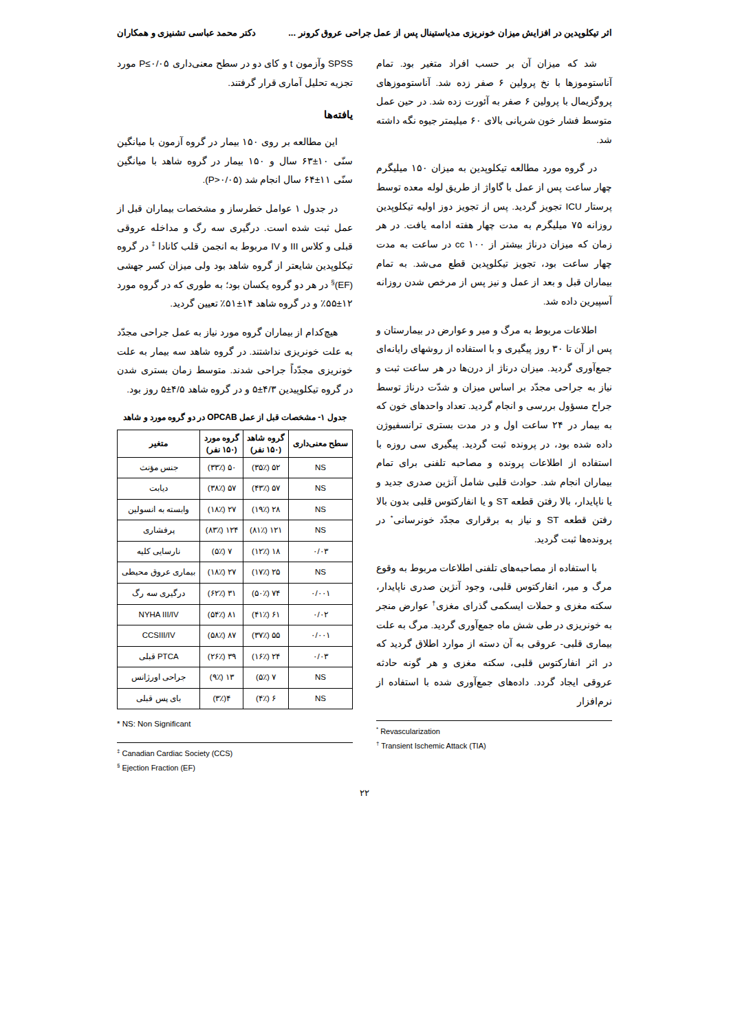اثر تیکلوپدین در افزایش میزان خونریزی مدیاستینال پس از عمل جراحی عروق کرونر ...
دکتر محمد عباسی تشنیزی و همکاران
شد که میزان آن بر حسب افراد متغیر بود. تمام آناستوموزها با نخ پرولین ۶ صفر زده شد. آناستوموزهای پروگزیمال با پرولین ۶ صفر به آئورت زده شد. در حین عمل متوسط فشار خون شریانی بالای ۶۰ میلیمتر جیوه نگه داشته شد.
در گروه مورد مطالعه تیکلوپدین به میزان ۱۵۰ میلیگرم چهار ساعت پس از عمل با گاواژ از طریق لوله معده توسط پرستار ICU تجویز گردید. پس از تجویز دوز اولیه تیکلوپدین روزانه ۷۵ میلیگرم به مدت چهار هفته ادامه یافت. در هر زمان که میزان درناژ بیشتر از ۱۰۰ cc در ساعت به مدت چهار ساعت بود، تجویز تیکلوپدین قطع می‌شد. به تمام بیماران قبل و بعد از عمل و نیز پس از مرخص شدن روزانه آسپیرین داده شد.
اطلاعات مربوط به مرگ و میر و عوارض در بیمارستان و پس از آن تا ۳۰ روز پیگیری و با استفاده از روشهای رایانه‌ای جمع‌آوری گردید. میزان درناژ از درن‌ها در هر ساعت ثبت و نیاز به جراحی مجدّد بر اساس میزان و شدّت درناژ توسط جراح مسؤول بررسی و انجام گردید. تعداد واحدهای خون که به بیمار در ۲۴ ساعت اول و در مدت بستری ترانسفیوژن داده شده بود، در پرونده ثبت گردید. پیگیری سی روزه با استفاده از اطلاعات پرونده و مصاحبه تلفنی برای تمام بیماران انجام شد. حوادث قلبی شامل آنژین صدری جدید و یا ناپایدار، بالا رفتن قطعه ST و یا انفارکتوس قلبی بدون بالا رفتن قطعه ST و نیاز به برقراری مجدّد خونرسانی* در پرونده‌ها ثبت گردید.
با استفاده از مصاحبه‌های تلفنی اطلاعات مربوط به وقوع مرگ و میر، انفارکتوس قلبی، وجود آنژین صدری ناپایدار، سکته مغزی و حملات ایسکمی گذرای مغزی† عوارض منجر به خونریزی در طی شش ماه جمع‌آوری گردید. مرگ به علت بیماری قلبی- عروقی به آن دسته از موارد اطلاق گردید که در اثر انفارکتوس قلبی، سکته مغزی و هر گونه حادثه عروقی ایجاد گردد. داده‌های جمع‌آوری شده با استفاده از نرم‌افزار
* Revascularization
† Transient Ischemic Attack (TIA)
SPSS وآزمون t و کای دو در سطح معنی‌داری ۰/۰۵≥P مورد تجزیه تحلیل آماری قرار گرفتند.
یافته‌ها
این مطالعه بر روی ۱۵۰ بیمار در گروه آزمون با میانگین سنّی ۱۰±۶۳ سال و ۱۵۰ بیمار در گروه شاهد با میانگین سنّی ۱۱±۶۴ سال انجام شد (۰/۰۵<P).
در جدول ۱ عوامل خطرساز و مشخصات بیماران قبل از عمل ثبت شده است. درگیری سه رگ و مداخله عروقی قبلی و کلاس III و IV مربوط به انجمن قلب کانادا ‡ در گروه تیکلوپدین شایعتر از گروه شاهد بود ولی میزان کسر جهشی (EF)§ در هر دو گروه یکسان بود؛ به طوری که در گروه مورد ۱۲±۵۵٪ و در گروه شاهد ۱۴±۵۱٪ تعیین گردید.
هیچ‌کدام از بیماران گروه مورد نیاز به عمل جراحی مجدّد به علت خونریزی نداشتند. در گروه شاهد سه بیمار به علت خونریزی مجدّداً جراحی شدند. متوسط زمان بستری شدن در گروه تیکلوپیدین ۴/۳±۵ و در گروه شاهد ۴/۵±۵ روز بود.
جدول ۱- مشخصات قبل از عمل OPCAB در دو گروه مورد و شاهد
| سطح معنی‌داری | گروه شاهد (۱۵۰ نفر) | گروه مورد (۱۵۰ نفر) | متغیر |
| --- | --- | --- | --- |
| NS | ۵۲ (۳۵٪) | ۵۰ (۳۳٪) | جنس مؤنث |
| NS | ۵۷ (۴۳٪) | ۵۷ (۳۸٪) | دیابت |
| NS | ۲۸ (۱۹٪) | ۲۷ (۱۸٪) | وابسته به انسولین |
| NS | ۱۲۱ (۸۱٪) | ۱۲۴ (۸۳٪) | پرفشاری |
| ۰/۰۳ | ۱۸ (۱۲٪) | ۷ (۵٪) | نارسایی کلیه |
| NS | ۲۵ (۱۷٪) | ۲۷ (۱۸٪) | بیماری عروق محیطی |
| ۰/۰۰۱ | ۷۴ (۵۰٪) | ۳۱ (۶۲٪) | درگیری سه رگ |
| ۰/۰۲ | ۶۱ (۴۱٪) | ۸۱ (۵۴٪) | NYHA III/IV |
| ۰/۰۰۱ | ۵۵ (۳۷٪) | ۸۷ (۵۸٪) | CCSIII/IV |
| ۰/۰۳ | ۲۴ (۱۶٪) | ۳۹ (۲۶٪) | PTCA قبلی |
| NS | ۷ (۵٪) | ۱۳ (۹٪) | جراحی اورژانس |
| NS | ۶ (۴٪) | ۴(۳٪) | بای پس قبلی |
* NS: Non Significant
‡ Canadian Cardiac Society (CCS)
§ Ejection Fraction (EF)
۲۲